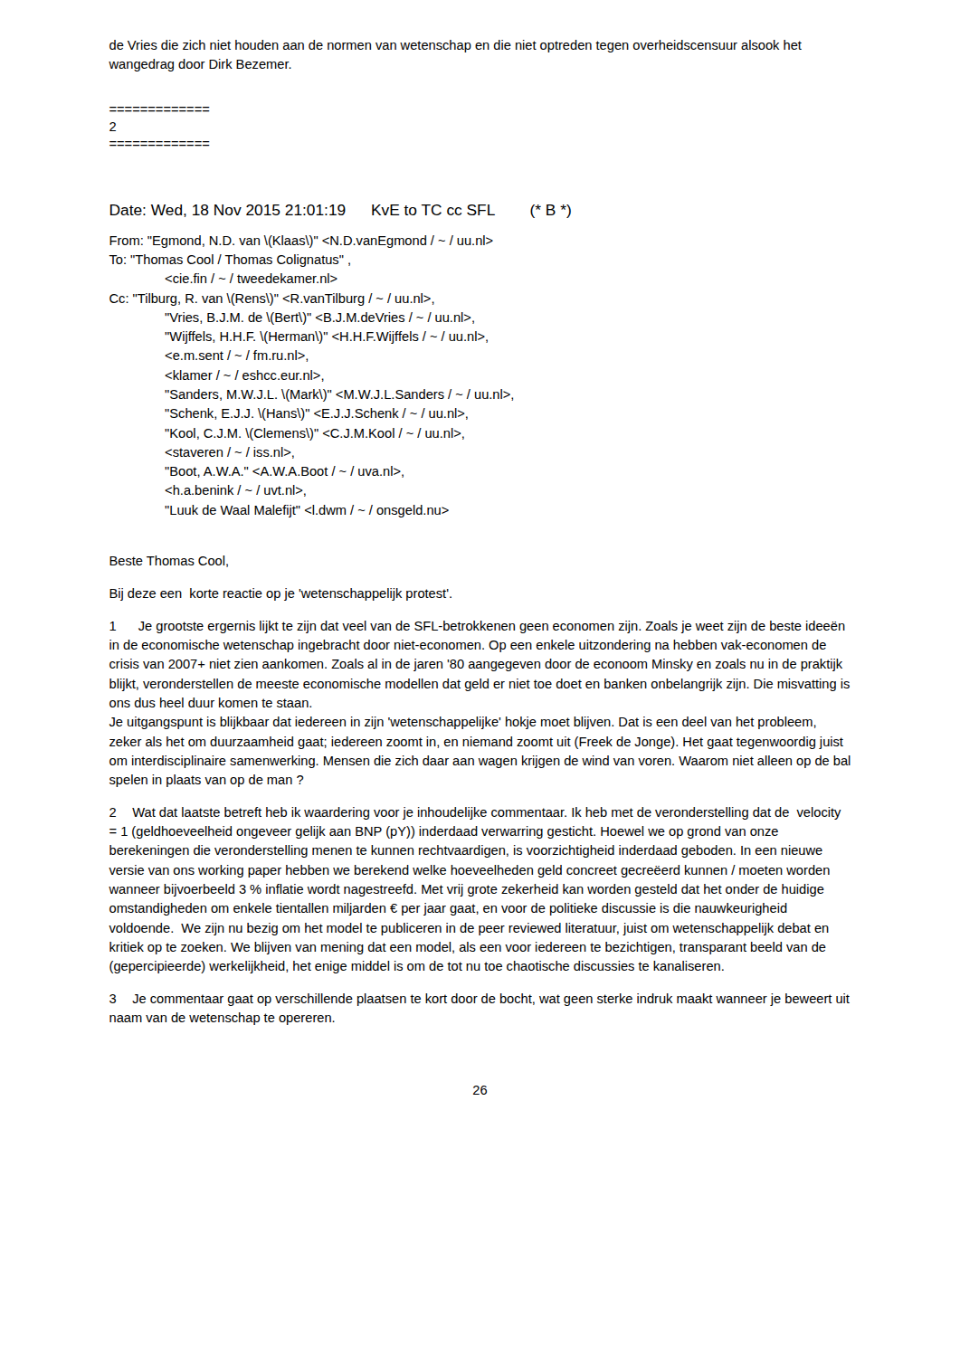de Vries die zich niet houden aan de normen van wetenschap en die niet optreden tegen overheidscensuur alsook het wangedrag door Dirk Bezemer.
=============
2
=============
Date: Wed, 18 Nov 2015 21:01:19 KvE to TC cc SFL (* B *)
From: "Egmond, N.D. van \(Klaas\)" <N.D.vanEgmond / ~ / uu.nl>
To: "Thomas Cool / Thomas Colignatus" ,
<cie.fin / ~ / tweedekamer.nl>
Cc: "Tilburg, R. van \(Rens\)" <R.vanTilburg / ~ / uu.nl>,
"Vries, B.J.M. de \(Bert\)" <B.J.M.deVries / ~ / uu.nl>,
"Wijffels, H.H.F. \(Herman\)" <H.H.F.Wijffels / ~ / uu.nl>,
<e.m.sent / ~ / fm.ru.nl>,
<klamer / ~ / eshcc.eur.nl>,
"Sanders, M.W.J.L. \(Mark\)" <M.W.J.L.Sanders / ~ / uu.nl>,
"Schenk, E.J.J. \(Hans\)" <E.J.J.Schenk / ~ / uu.nl>,
"Kool, C.J.M. \(Clemens\)" <C.J.M.Kool / ~ / uu.nl>,
<staveren / ~ / iss.nl>,
"Boot, A.W.A." <A.W.A.Boot / ~ / uva.nl>,
<h.a.benink / ~ / uvt.nl>,
"Luuk de Waal Malefijt" <l.dwm / ~ / onsgeld.nu>
Beste Thomas Cool,
Bij deze een korte reactie op je 'wetenschappelijk protest'.
1 Je grootste ergernis lijkt te zijn dat veel van de SFL-betrokkenen geen economen zijn. Zoals je weet zijn de beste ideeën in de economische wetenschap ingebracht door niet-economen. Op een enkele uitzondering na hebben vak-economen de crisis van 2007+ niet zien aankomen. Zoals al in de jaren '80 aangegeven door de econoom Minsky en zoals nu in de praktijk blijkt, veronderstellen de meeste economische modellen dat geld er niet toe doet en banken onbelangrijk zijn. Die misvatting is ons dus heel duur komen te staan.
Je uitgangspunt is blijkbaar dat iedereen in zijn 'wetenschappelijke' hokje moet blijven. Dat is een deel van het probleem, zeker als het om duurzaamheid gaat; iedereen zoomt in, en niemand zoomt uit (Freek de Jonge). Het gaat tegenwoordig juist om interdisciplinaire samenwerking. Mensen die zich daar aan wagen krijgen de wind van voren. Waarom niet alleen op de bal spelen in plaats van op de man ?
2 Wat dat laatste betreft heb ik waardering voor je inhoudelijke commentaar. Ik heb met de veronderstelling dat de velocity = 1 (geldhoeveelheid ongeveer gelijk aan BNP (pY)) inderdaad verwarring gesticht. Hoewel we op grond van onze berekeningen die veronderstelling menen te kunnen rechtvaardigen, is voorzichtigheid inderdaad geboden. In een nieuwe versie van ons working paper hebben we berekend welke hoeveelheden geld concreet gecreëerd kunnen / moeten worden wanneer bijvoerbeeld 3 % inflatie wordt nagestreefd. Met vrij grote zekerheid kan worden gesteld dat het onder de huidige omstandigheden om enkele tientallen miljarden € per jaar gaat, en voor de politieke discussie is die nauwkeurigheid voldoende. We zijn nu bezig om het model te publiceren in de peer reviewed literatuur, juist om wetenschappelijk debat en kritiek op te zoeken. We blijven van mening dat een model, als een voor iedereen te bezichtigen, transparant beeld van de (gepercipieerde) werkelijkheid, het enige middel is om de tot nu toe chaotische discussies te kanaliseren.
3 Je commentaar gaat op verschillende plaatsen te kort door de bocht, wat geen sterke indruk maakt wanneer je beweert uit naam van de wetenschap te opereren.
26